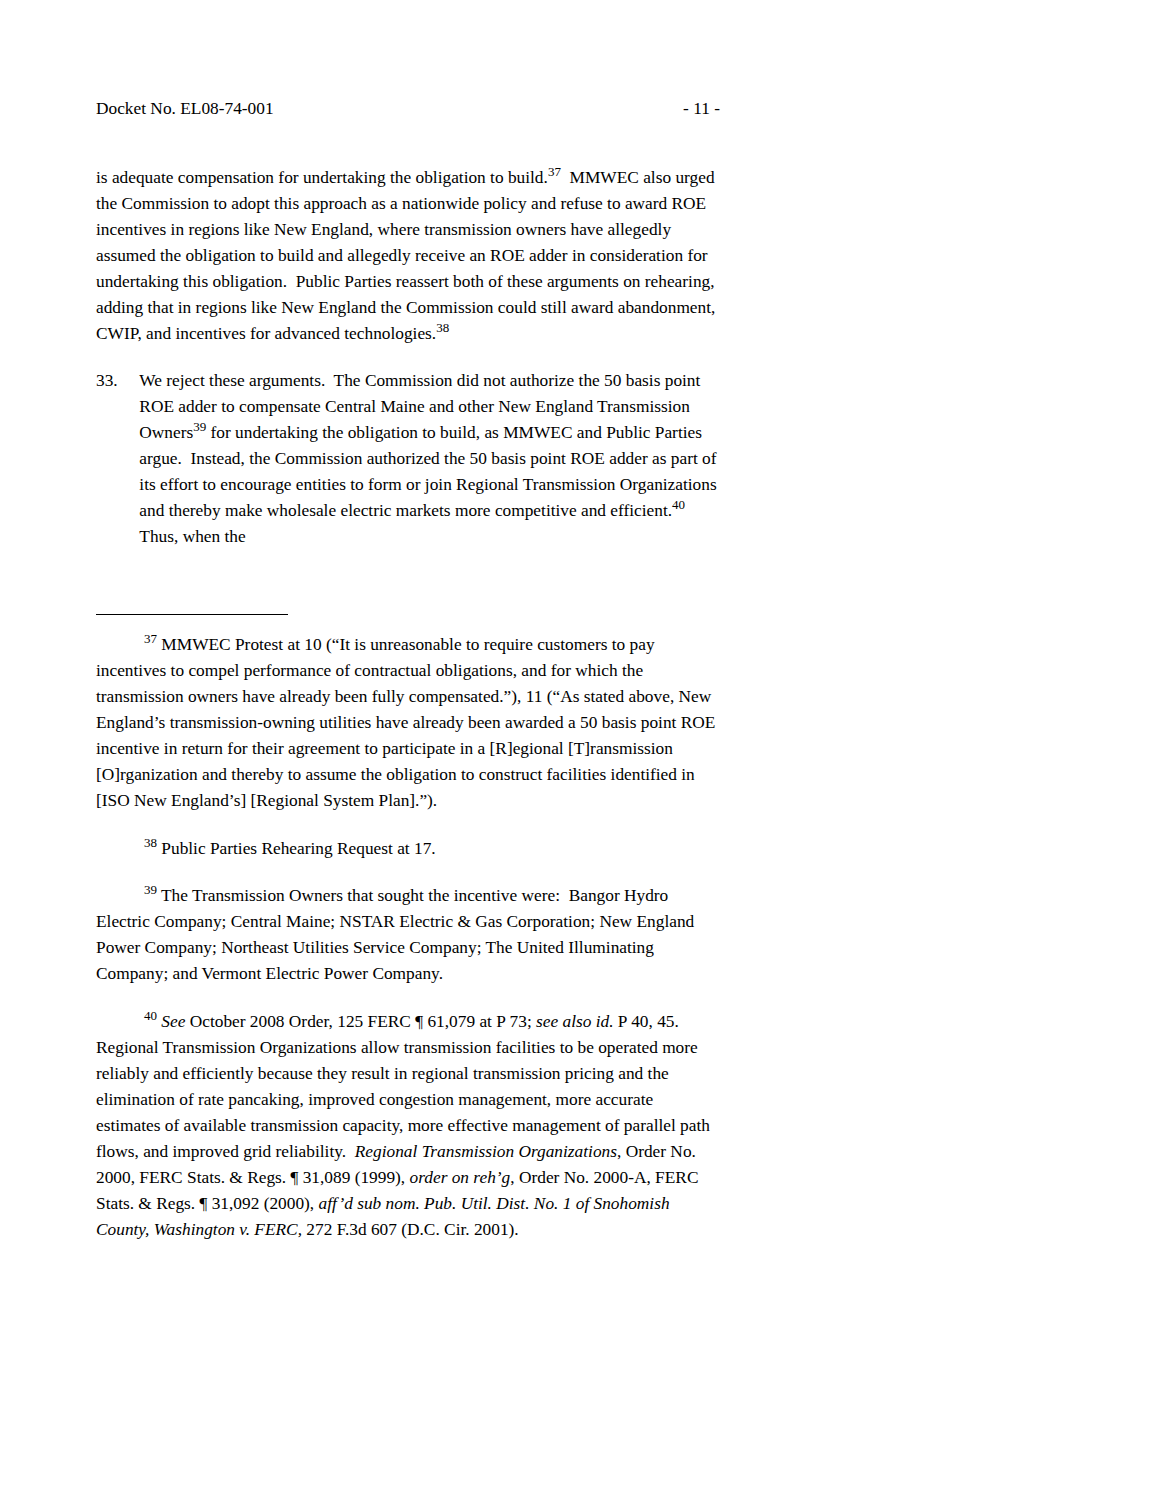Docket No. EL08-74-001
- 11 -
is adequate compensation for undertaking the obligation to build.37 MMWEC also urged the Commission to adopt this approach as a nationwide policy and refuse to award ROE incentives in regions like New England, where transmission owners have allegedly assumed the obligation to build and allegedly receive an ROE adder in consideration for undertaking this obligation. Public Parties reassert both of these arguments on rehearing, adding that in regions like New England the Commission could still award abandonment, CWIP, and incentives for advanced technologies.38
33.
We reject these arguments. The Commission did not authorize the 50 basis point ROE adder to compensate Central Maine and other New England Transmission Owners39 for undertaking the obligation to build, as MMWEC and Public Parties argue. Instead, the Commission authorized the 50 basis point ROE adder as part of its effort to encourage entities to form or join Regional Transmission Organizations and thereby make wholesale electric markets more competitive and efficient.40 Thus, when the
37 MMWEC Protest at 10 (“It is unreasonable to require customers to pay incentives to compel performance of contractual obligations, and for which the transmission owners have already been fully compensated.”), 11 (“As stated above, New England’s transmission-owning utilities have already been awarded a 50 basis point ROE incentive in return for their agreement to participate in a [R]egional [T]ransmission [O]rganization and thereby to assume the obligation to construct facilities identified in [ISO New England’s] [Regional System Plan].”).
38 Public Parties Rehearing Request at 17.
39 The Transmission Owners that sought the incentive were: Bangor Hydro Electric Company; Central Maine; NSTAR Electric & Gas Corporation; New England Power Company; Northeast Utilities Service Company; The United Illuminating Company; and Vermont Electric Power Company.
40 See October 2008 Order, 125 FERC ¶ 61,079 at P 73; see also id. P 40, 45. Regional Transmission Organizations allow transmission facilities to be operated more reliably and efficiently because they result in regional transmission pricing and the elimination of rate pancaking, improved congestion management, more accurate estimates of available transmission capacity, more effective management of parallel path flows, and improved grid reliability. Regional Transmission Organizations, Order No. 2000, FERC Stats. & Regs. ¶ 31,089 (1999), order on reh’g, Order No. 2000-A, FERC Stats. & Regs. ¶ 31,092 (2000), aff’d sub nom. Pub. Util. Dist. No. 1 of Snohomish County, Washington v. FERC, 272 F.3d 607 (D.C. Cir. 2001).